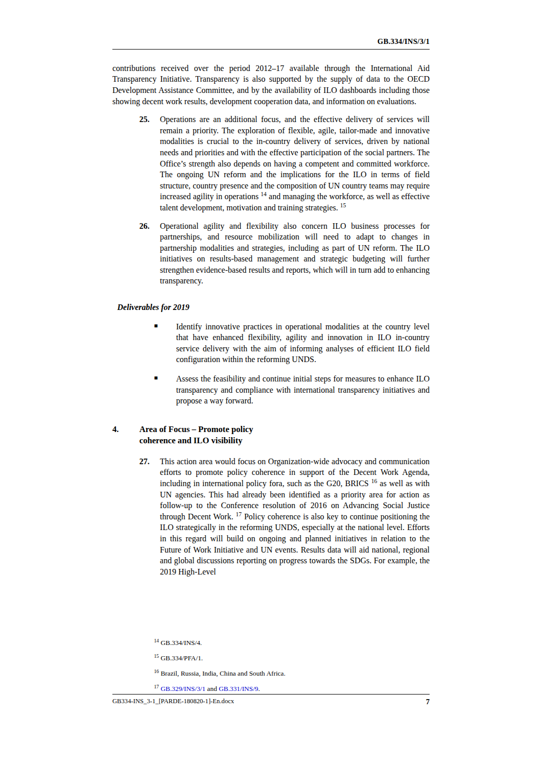GB.334/INS/3/1
contributions received over the period 2012–17 available through the International Aid Transparency Initiative. Transparency is also supported by the supply of data to the OECD Development Assistance Committee, and by the availability of ILO dashboards including those showing decent work results, development cooperation data, and information on evaluations.
25.
Operations are an additional focus, and the effective delivery of services will remain a priority. The exploration of flexible, agile, tailor-made and innovative modalities is crucial to the in-country delivery of services, driven by national needs and priorities and with the effective participation of the social partners. The Office’s strength also depends on having a competent and committed workforce. The ongoing UN reform and the implications for the ILO in terms of field structure, country presence and the composition of UN country teams may require increased agility in operations 14 and managing the workforce, as well as effective talent development, motivation and training strategies. 15
26.
Operational agility and flexibility also concern ILO business processes for partnerships, and resource mobilization will need to adapt to changes in partnership modalities and strategies, including as part of UN reform. The ILO initiatives on results-based management and strategic budgeting will further strengthen evidence-based results and reports, which will in turn add to enhancing transparency.
Deliverables for 2019
■
Identify innovative practices in operational modalities at the country level that have enhanced flexibility, agility and innovation in ILO in-country service delivery with the aim of informing analyses of efficient ILO field configuration within the reforming UNDS.
■
Assess the feasibility and continue initial steps for measures to enhance ILO transparency and compliance with international transparency initiatives and propose a way forward.
4. Area of Focus – Promote policy
coherence and ILO visibility
27.
This action area would focus on Organization-wide advocacy and communication efforts to promote policy coherence in support of the Decent Work Agenda, including in international policy fora, such as the G20, BRICS 16 as well as with UN agencies. This had already been identified as a priority area for action as follow-up to the Conference resolution of 2016 on Advancing Social Justice through Decent Work. 17 Policy coherence is also key to continue positioning the ILO strategically in the reforming UNDS, especially at the national level. Efforts in this regard will build on ongoing and planned initiatives in relation to the Future of Work Initiative and UN events. Results data will aid national, regional and global discussions reporting on progress towards the SDGs. For example, the 2019 High-Level
14 GB.334/INS/4.
15 GB.334/PFA/1.
16 Brazil, Russia, India, China and South Africa.
17 GB.329/INS/3/1 and GB.331/INS/9.
GB334-INS_3-1_[PARDE-180820-1]-En.docx 7